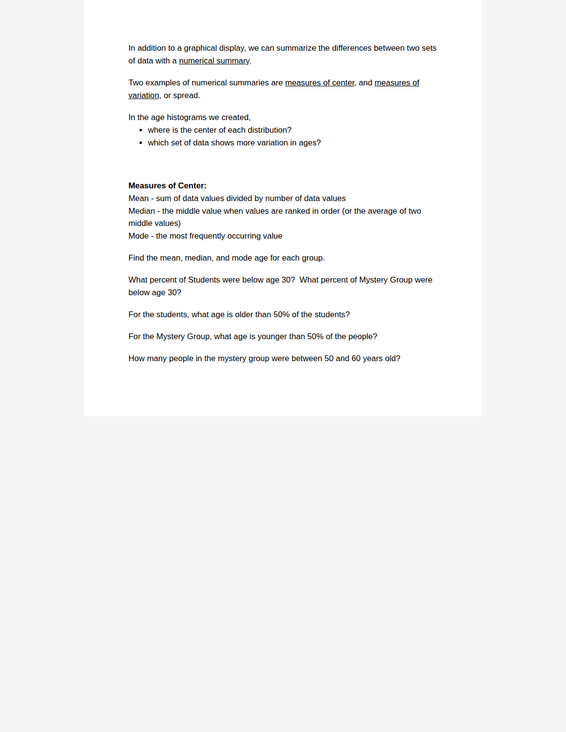In addition to a graphical display, we can summarize the differences between two sets of data with a numerical summary.
Two examples of numerical summaries are measures of center, and measures of variation, or spread.
In the age histograms we created,
where is the center of each distribution?
which set of data shows more variation in ages?
Measures of Center:
Mean - sum of data values divided by number of data values
Median - the middle value when values are ranked in order (or the average of two middle values)
Mode - the most frequently occurring value
Find the mean, median, and mode age for each group.
What percent of Students were below age 30? What percent of Mystery Group were below age 30?
For the students, what age is older than 50% of the students?
For the Mystery Group, what age is younger than 50% of the people?
How many people in the mystery group were between 50 and 60 years old?